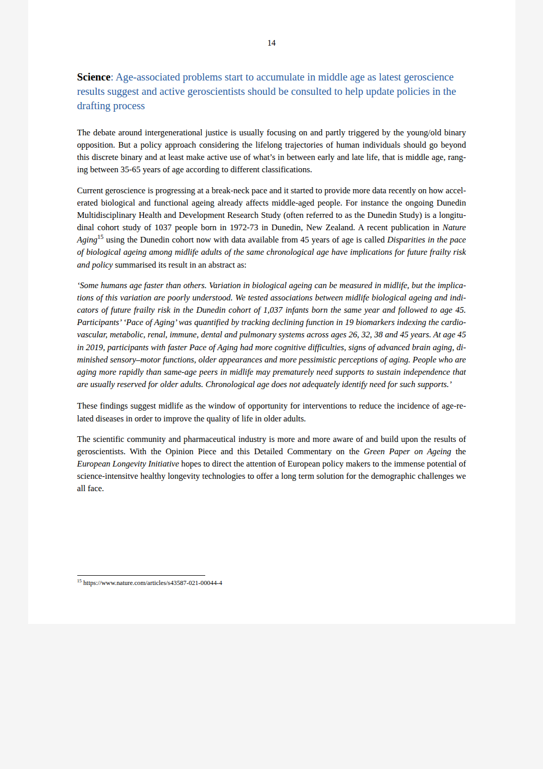14
Science: Age-associated problems start to accumulate in middle age as latest geroscience results suggest and active geroscientists should be consulted to help update policies in the drafting process
The debate around intergenerational justice is usually focusing on and partly triggered by the young/old binary opposition. But a policy approach considering the lifelong trajectories of human individuals should go beyond this discrete binary and at least make active use of what’s in between early and late life, that is middle age, ranging between 35-65 years of age according to different classifications.
Current geroscience is progressing at a break-neck pace and it started to provide more data recently on how accelerated biological and functional ageing already affects middle-aged people. For instance the ongoing Dunedin Multidisciplinary Health and Development Research Study (often referred to as the Dunedin Study) is a longitudinal cohort study of 1037 people born in 1972-73 in Dunedin, New Zealand. A recent publication in Nature Aging15 using the Dunedin cohort now with data available from 45 years of age is called Disparities in the pace of biological ageing among midlife adults of the same chronological age have implications for future frailty risk and policy summarised its result in an abstract as:
‘Some humans age faster than others. Variation in biological ageing can be measured in midlife, but the implications of this variation are poorly understood. We tested associations between midlife biological ageing and indicators of future frailty risk in the Dunedin cohort of 1,037 infants born the same year and followed to age 45. Participants’ ‘Pace of Aging’ was quantified by tracking declining function in 19 biomarkers indexing the cardiovascular, metabolic, renal, immune, dental and pulmonary systems across ages 26, 32, 38 and 45 years. At age 45 in 2019, participants with faster Pace of Aging had more cognitive difficulties, signs of advanced brain aging, diminished sensory–motor functions, older appearances and more pessimistic perceptions of aging. People who are aging more rapidly than same-age peers in midlife may prematurely need supports to sustain independence that are usually reserved for older adults. Chronological age does not adequately identify need for such supports.’
These findings suggest midlife as the window of opportunity for interventions to reduce the incidence of age-related diseases in order to improve the quality of life in older adults.
The scientific community and pharmaceutical industry is more and more aware of and build upon the results of geroscientists. With the Opinion Piece and this Detailed Commentary on the Green Paper on Ageing the European Longevity Initiative hopes to direct the attention of European policy makers to the immense potential of science-intensitve healthy longevity technologies to offer a long term solution for the demographic challenges we all face.
15 https://www.nature.com/articles/s43587-021-00044-4